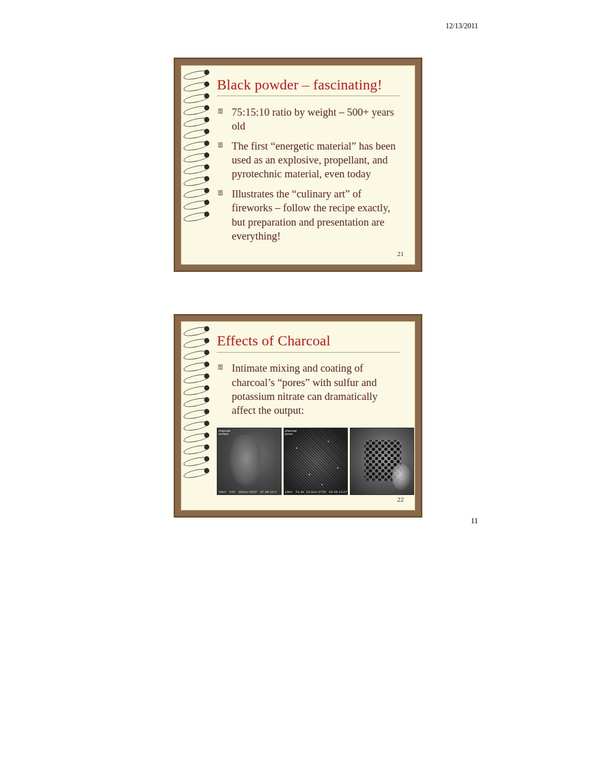12/13/2011
Black powder – fascinating!
75:15:10 ratio by weight – 500+ years old
The first “energetic material” has been used as an explosive, propellant, and pyrotechnic material, even today
Illustrates the “culinary art” of fireworks – follow the recipe exactly, but preparation and presentation are everything!
21
Effects of Charcoal
Intimate mixing and coating of charcoal’s “pores” with sulfur and potassium nitrate can dramatically affect the output:
charcoal
surface 15kV X4V 200um 0037 07-28-10:4
charcoal
pores 15kV X1.0k 10.0um 0739 02-28 13:27
22
11